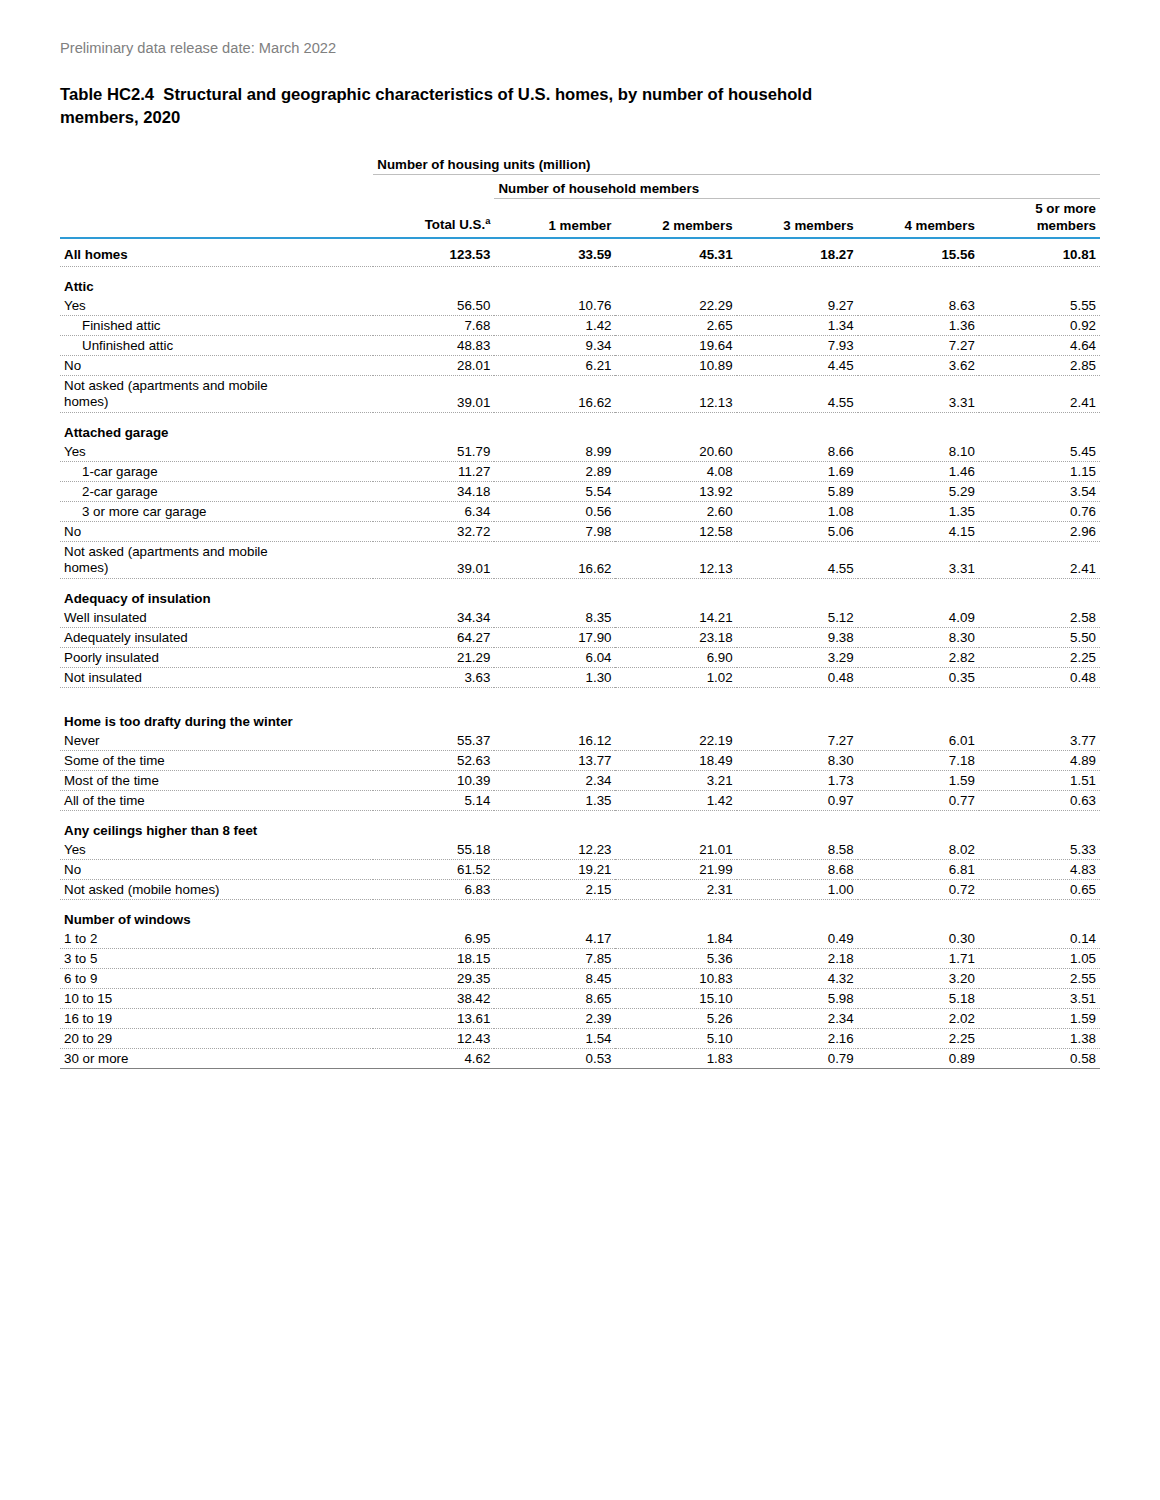Preliminary data release date: March 2022
Table HC2.4 Structural and geographic characteristics of U.S. homes, by number of household members, 2020
| | Number of housing units (million) |
| --- | --- |
| | | Number of household members |
| | Total U.S. a | 1 member | 2 members | 3 members | 4 members | 5 or more members |
| All homes | 123.53 | 33.59 | 45.31 | 18.27 | 15.56 | 10.81 |
| Attic |
| Yes | 56.50 | 10.76 | 22.29 | 9.27 | 8.63 | 5.55 |
| Finished attic | 7.68 | 1.42 | 2.65 | 1.34 | 1.36 | 0.92 |
| Unfinished attic | 48.83 | 9.34 | 19.64 | 7.93 | 7.27 | 4.64 |
| No | 28.01 | 6.21 | 10.89 | 4.45 | 3.62 | 2.85 |
| Not asked (apartments and mobile homes) | 39.01 | 16.62 | 12.13 | 4.55 | 3.31 | 2.41 |
| Attached garage |
| Yes | 51.79 | 8.99 | 20.60 | 8.66 | 8.10 | 5.45 |
| 1-car garage | 11.27 | 2.89 | 4.08 | 1.69 | 1.46 | 1.15 |
| 2-car garage | 34.18 | 5.54 | 13.92 | 5.89 | 5.29 | 3.54 |
| 3 or more car garage | 6.34 | 0.56 | 2.60 | 1.08 | 1.35 | 0.76 |
| No | 32.72 | 7.98 | 12.58 | 5.06 | 4.15 | 2.96 |
| Not asked (apartments and mobile homes) | 39.01 | 16.62 | 12.13 | 4.55 | 3.31 | 2.41 |
| Adequacy of insulation |
| Well insulated | 34.34 | 8.35 | 14.21 | 5.12 | 4.09 | 2.58 |
| Adequately insulated | 64.27 | 17.90 | 23.18 | 9.38 | 8.30 | 5.50 |
| Poorly insulated | 21.29 | 6.04 | 6.90 | 3.29 | 2.82 | 2.25 |
| Not insulated | 3.63 | 1.30 | 1.02 | 0.48 | 0.35 | 0.48 |
| Home is too drafty during the winter |
| Never | 55.37 | 16.12 | 22.19 | 7.27 | 6.01 | 3.77 |
| Some of the time | 52.63 | 13.77 | 18.49 | 8.30 | 7.18 | 4.89 |
| Most of the time | 10.39 | 2.34 | 3.21 | 1.73 | 1.59 | 1.51 |
| All of the time | 5.14 | 1.35 | 1.42 | 0.97 | 0.77 | 0.63 |
| Any ceilings higher than 8 feet |
| Yes | 55.18 | 12.23 | 21.01 | 8.58 | 8.02 | 5.33 |
| No | 61.52 | 19.21 | 21.99 | 8.68 | 6.81 | 4.83 |
| Not asked (mobile homes) | 6.83 | 2.15 | 2.31 | 1.00 | 0.72 | 0.65 |
| Number of windows |
| 1 to 2 | 6.95 | 4.17 | 1.84 | 0.49 | 0.30 | 0.14 |
| 3 to 5 | 18.15 | 7.85 | 5.36 | 2.18 | 1.71 | 1.05 |
| 6 to 9 | 29.35 | 8.45 | 10.83 | 4.32 | 3.20 | 2.55 |
| 10 to 15 | 38.42 | 8.65 | 15.10 | 5.98 | 5.18 | 3.51 |
| 16 to 19 | 13.61 | 2.39 | 5.26 | 2.34 | 2.02 | 1.59 |
| 20 to 29 | 12.43 | 1.54 | 5.10 | 2.16 | 2.25 | 1.38 |
| 30 or more | 4.62 | 0.53 | 1.83 | 0.79 | 0.89 | 0.58 |